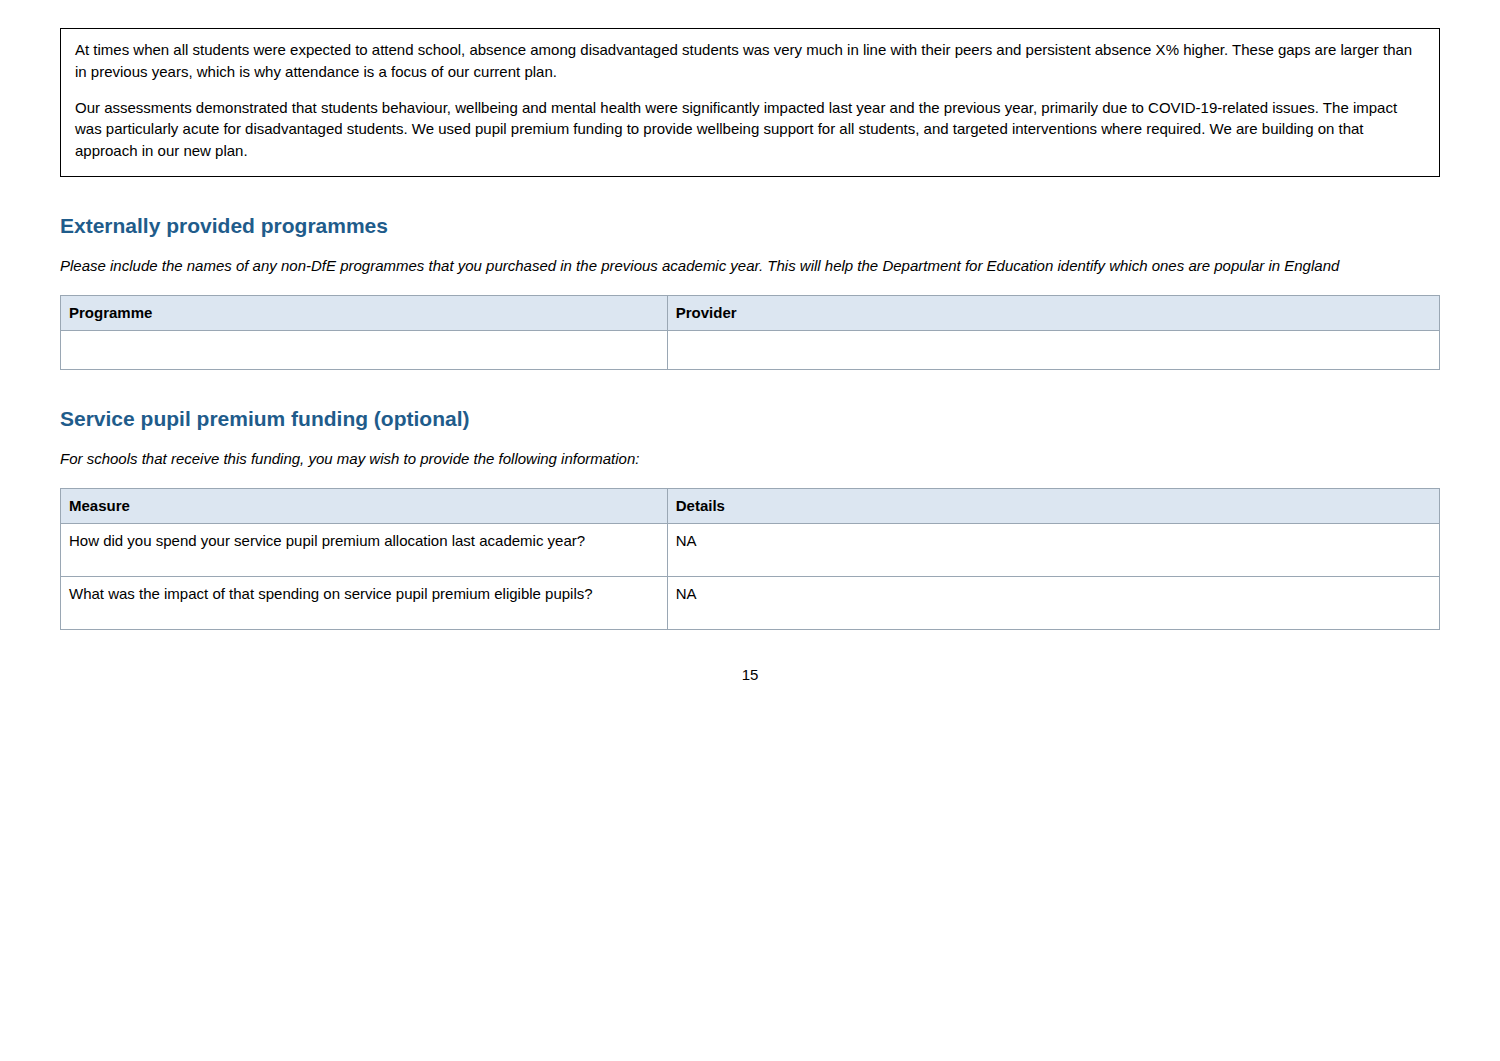At times when all students were expected to attend school, absence among disadvantaged students was very much in line with their peers and persistent absence X% higher. These gaps are larger than in previous years, which is why attendance is a focus of our current plan.
Our assessments demonstrated that students behaviour, wellbeing and mental health were significantly impacted last year and the previous year, primarily due to COVID-19-related issues. The impact was particularly acute for disadvantaged students. We used pupil premium funding to provide wellbeing support for all students, and targeted interventions where required. We are building on that approach in our new plan.
Externally provided programmes
Please include the names of any non-DfE programmes that you purchased in the previous academic year. This will help the Department for Education identify which ones are popular in England
| Programme | Provider |
| --- | --- |
Service pupil premium funding (optional)
For schools that receive this funding, you may wish to provide the following information:
| Measure | Details |
| --- | --- |
| How did you spend your service pupil premium allocation last academic year? | NA |
| What was the impact of that spending on service pupil premium eligible pupils? | NA |
15